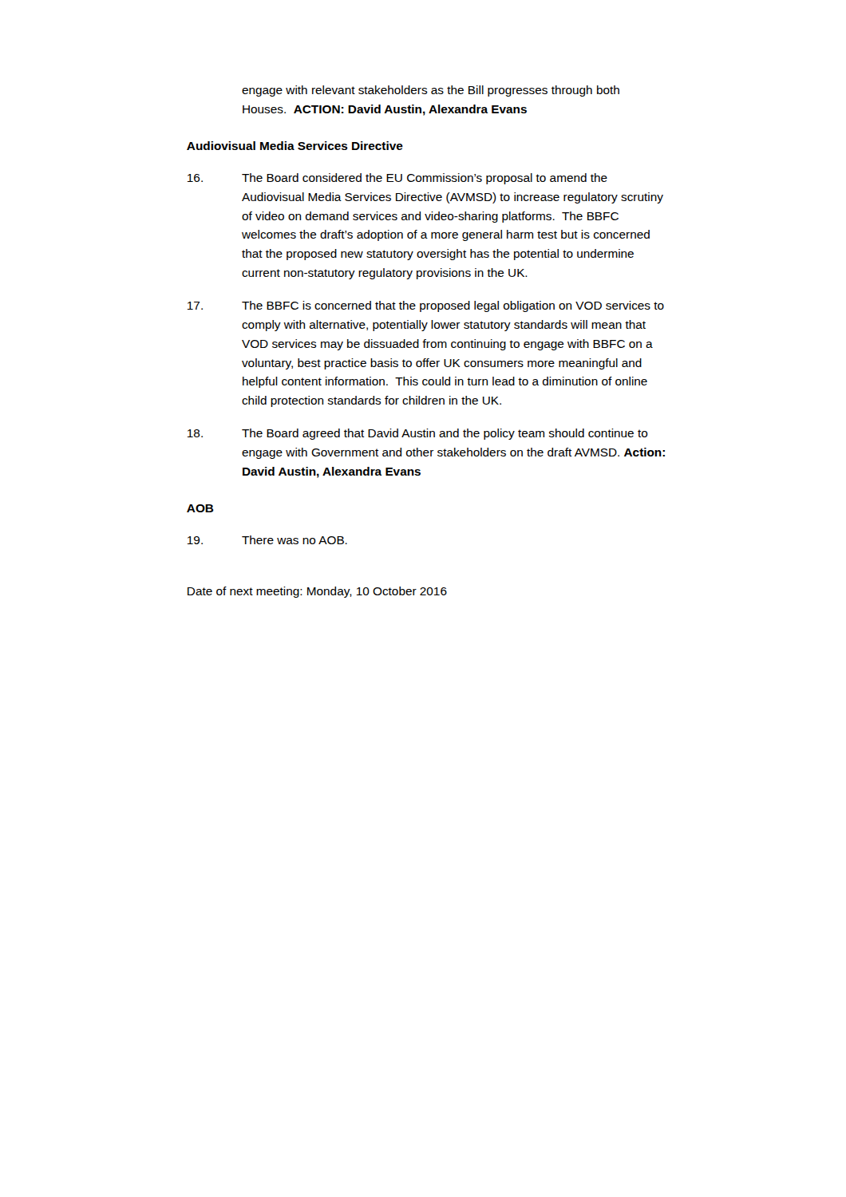engage with relevant stakeholders as the Bill progresses through both
Houses. ACTION: David Austin, Alexandra Evans
Audiovisual Media Services Directive
16.
The Board considered the EU Commission’s proposal to amend the Audiovisual Media Services Directive (AVMSD) to increase regulatory scrutiny of video on demand services and video-sharing platforms. The BBFC welcomes the draft’s adoption of a more general harm test but is concerned that the proposed new statutory oversight has the potential to undermine current non-statutory regulatory provisions in the UK.
17.
The BBFC is concerned that the proposed legal obligation on VOD services to comply with alternative, potentially lower statutory standards will mean that VOD services may be dissuaded from continuing to engage with BBFC on a voluntary, best practice basis to offer UK consumers more meaningful and helpful content information. This could in turn lead to a diminution of online child protection standards for children in the UK.
18.
The Board agreed that David Austin and the policy team should continue to engage with Government and other stakeholders on the draft AVMSD. Action: David Austin, Alexandra Evans
AOB
19.
There was no AOB.
Date of next meeting: Monday, 10 October 2016